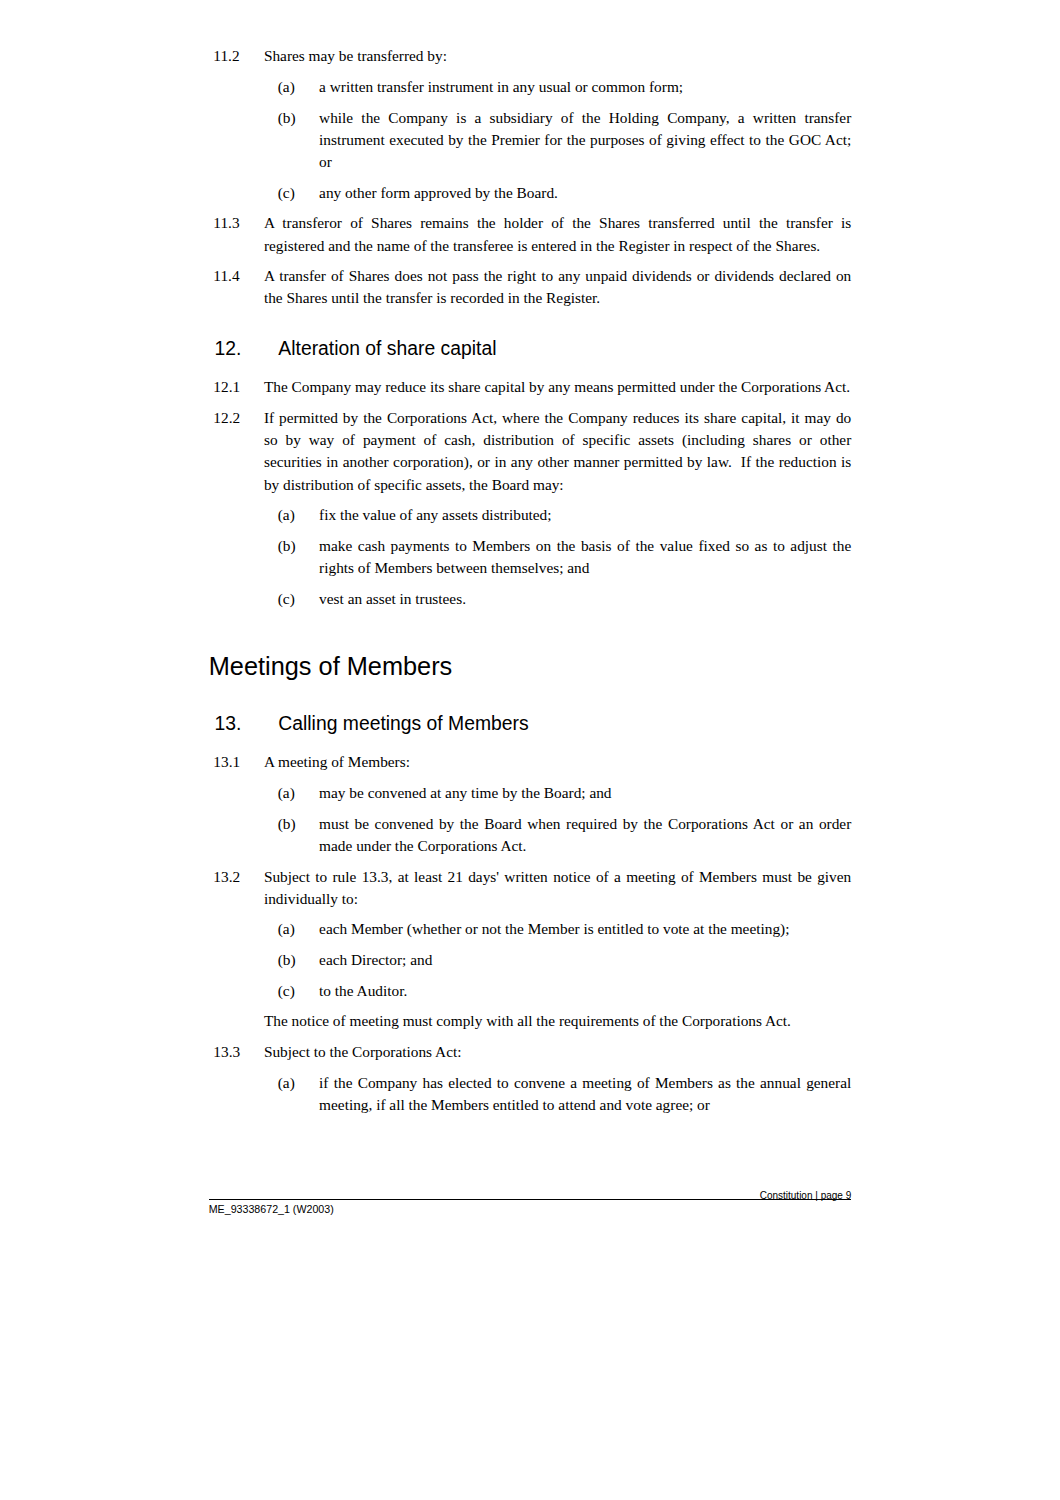11.2
Shares may be transferred by:
(a)
a written transfer instrument in any usual or common form;
(b)
while the Company is a subsidiary of the Holding Company, a written transfer instrument executed by the Premier for the purposes of giving effect to the GOC Act; or
(c)
any other form approved by the Board.
11.3
A transferor of Shares remains the holder of the Shares transferred until the transfer is registered and the name of the transferee is entered in the Register in respect of the Shares.
11.4
A transfer of Shares does not pass the right to any unpaid dividends or dividends declared on the Shares until the transfer is recorded in the Register.
12. Alteration of share capital
12.1
The Company may reduce its share capital by any means permitted under the Corporations Act.
12.2
If permitted by the Corporations Act, where the Company reduces its share capital, it may do so by way of payment of cash, distribution of specific assets (including shares or other securities in another corporation), or in any other manner permitted by law. If the reduction is by distribution of specific assets, the Board may:
(a)
fix the value of any assets distributed;
(b)
make cash payments to Members on the basis of the value fixed so as to adjust the rights of Members between themselves; and
(c)
vest an asset in trustees.
Meetings of Members
13. Calling meetings of Members
13.1
A meeting of Members:
(a)
may be convened at any time by the Board; and
(b)
must be convened by the Board when required by the Corporations Act or an order made under the Corporations Act.
13.2
Subject to rule 13.3, at least 21 days' written notice of a meeting of Members must be given individually to:
(a)
each Member (whether or not the Member is entitled to vote at the meeting);
(b)
each Director; and
(c)
to the Auditor.
The notice of meeting must comply with all the requirements of the Corporations Act.
13.3
Subject to the Corporations Act:
(a)
if the Company has elected to convene a meeting of Members as the annual general meeting, if all the Members entitled to attend and vote agree; or
Constitution | page 9
ME_93338672_1 (W2003)